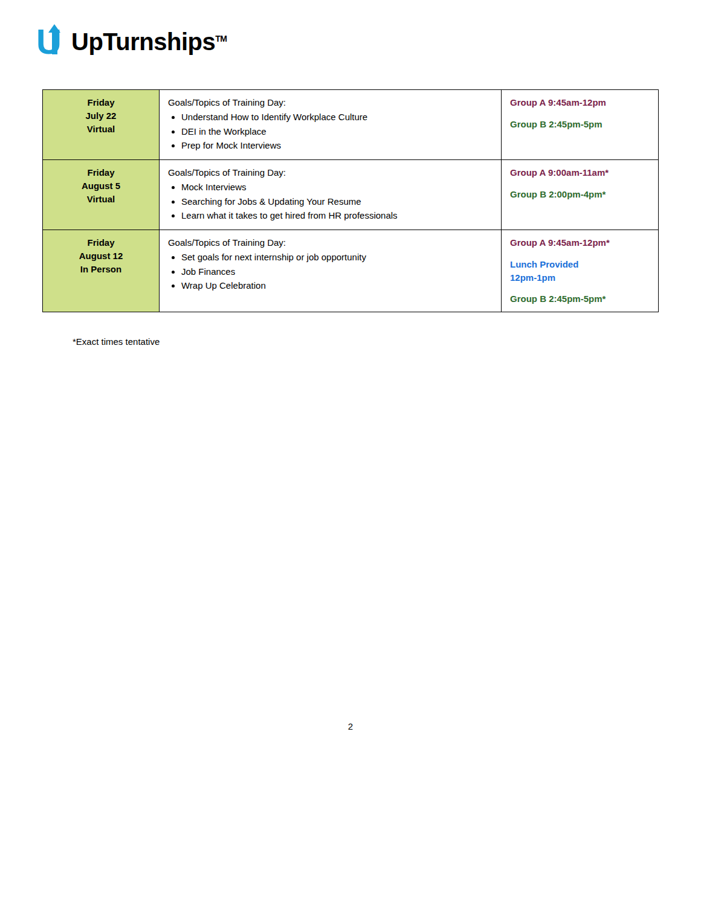U
UpTurnshipsTM
| Friday July 22 Virtual | Goals/Topics of Training Day: Understand How to Identify Workplace Culture DEI in the Workplace Prep for Mock Interviews | Group A 9:45am-12pm Group B 2:45pm-5pm |
| Friday August 5 Virtual | Goals/Topics of Training Day: Mock Interviews Searching for Jobs & Updating Your Resume Learn what it takes to get hired from HR professionals | Group A 9:00am-11am* Group B 2:00pm-4pm* |
| Friday August 12 In Person | Goals/Topics of Training Day: Set goals for next internship or job opportunity Job Finances Wrap Up Celebration | Group A 9:45am-12pm* Lunch Provided 12pm-1pm Group B 2:45pm-5pm* |
*Exact times tentative
2